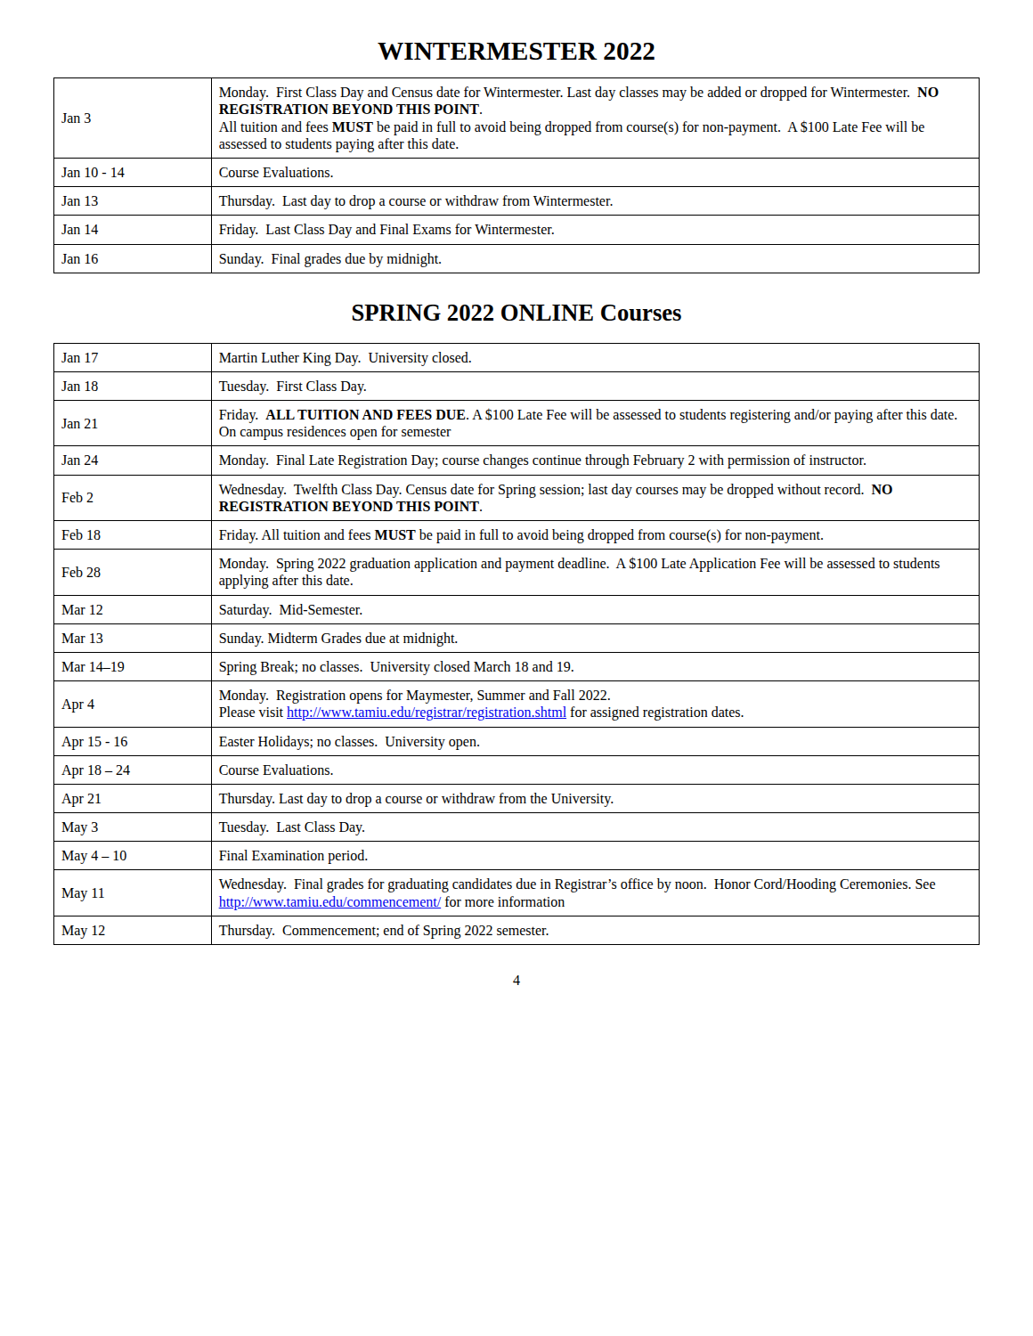WINTERMESTER 2022
| Jan 3 | Monday. First Class Day and Census date for Wintermester. Last day classes may be added or dropped for Wintermester. NO REGISTRATION BEYOND THIS POINT . All tuition and fees MUST be paid in full to avoid being dropped from course(s) for non-payment. A $100 Late Fee will be assessed to students paying after this date. |
| Jan 10 - 14 | Course Evaluations. |
| Jan 13 | Thursday. Last day to drop a course or withdraw from Wintermester. |
| Jan 14 | Friday. Last Class Day and Final Exams for Wintermester. |
| Jan 16 | Sunday. Final grades due by midnight. |
SPRING 2022 ONLINE Courses
| Jan 17 | Martin Luther King Day. University closed. |
| Jan 18 | Tuesday. First Class Day. |
| Jan 21 | Friday. ALL TUITION AND FEES DUE . A $100 Late Fee will be assessed to students registering and/or paying after this date. On campus residences open for semester |
| Jan 24 | Monday. Final Late Registration Day; course changes continue through February 2 with permission of instructor. |
| Feb 2 | Wednesday. Twelfth Class Day. Census date for Spring session; last day courses may be dropped without record. NO REGISTRATION BEYOND THIS POINT . |
| Feb 18 | Friday. All tuition and fees MUST be paid in full to avoid being dropped from course(s) for non-payment. |
| Feb 28 | Monday. Spring 2022 graduation application and payment deadline. A $100 Late Application Fee will be assessed to students applying after this date. |
| Mar 12 | Saturday. Mid-Semester. |
| Mar 13 | Sunday. Midterm Grades due at midnight. |
| Mar 14–19 | Spring Break; no classes. University closed March 18 and 19. |
| Apr 4 | Monday. Registration opens for Maymester, Summer and Fall 2022. Please visit http://www.tamiu.edu/registrar/registration.shtml for assigned registration dates. |
| Apr 15 - 16 | Easter Holidays; no classes. University open. |
| Apr 18 – 24 | Course Evaluations. |
| Apr 21 | Thursday. Last day to drop a course or withdraw from the University. |
| May 3 | Tuesday. Last Class Day. |
| May 4 – 10 | Final Examination period. |
| May 11 | Wednesday. Final grades for graduating candidates due in Registrar’s office by noon. Honor Cord/Hooding Ceremonies. See http://www.tamiu.edu/commencement/ for more information |
| May 12 | Thursday. Commencement; end of Spring 2022 semester. |
4